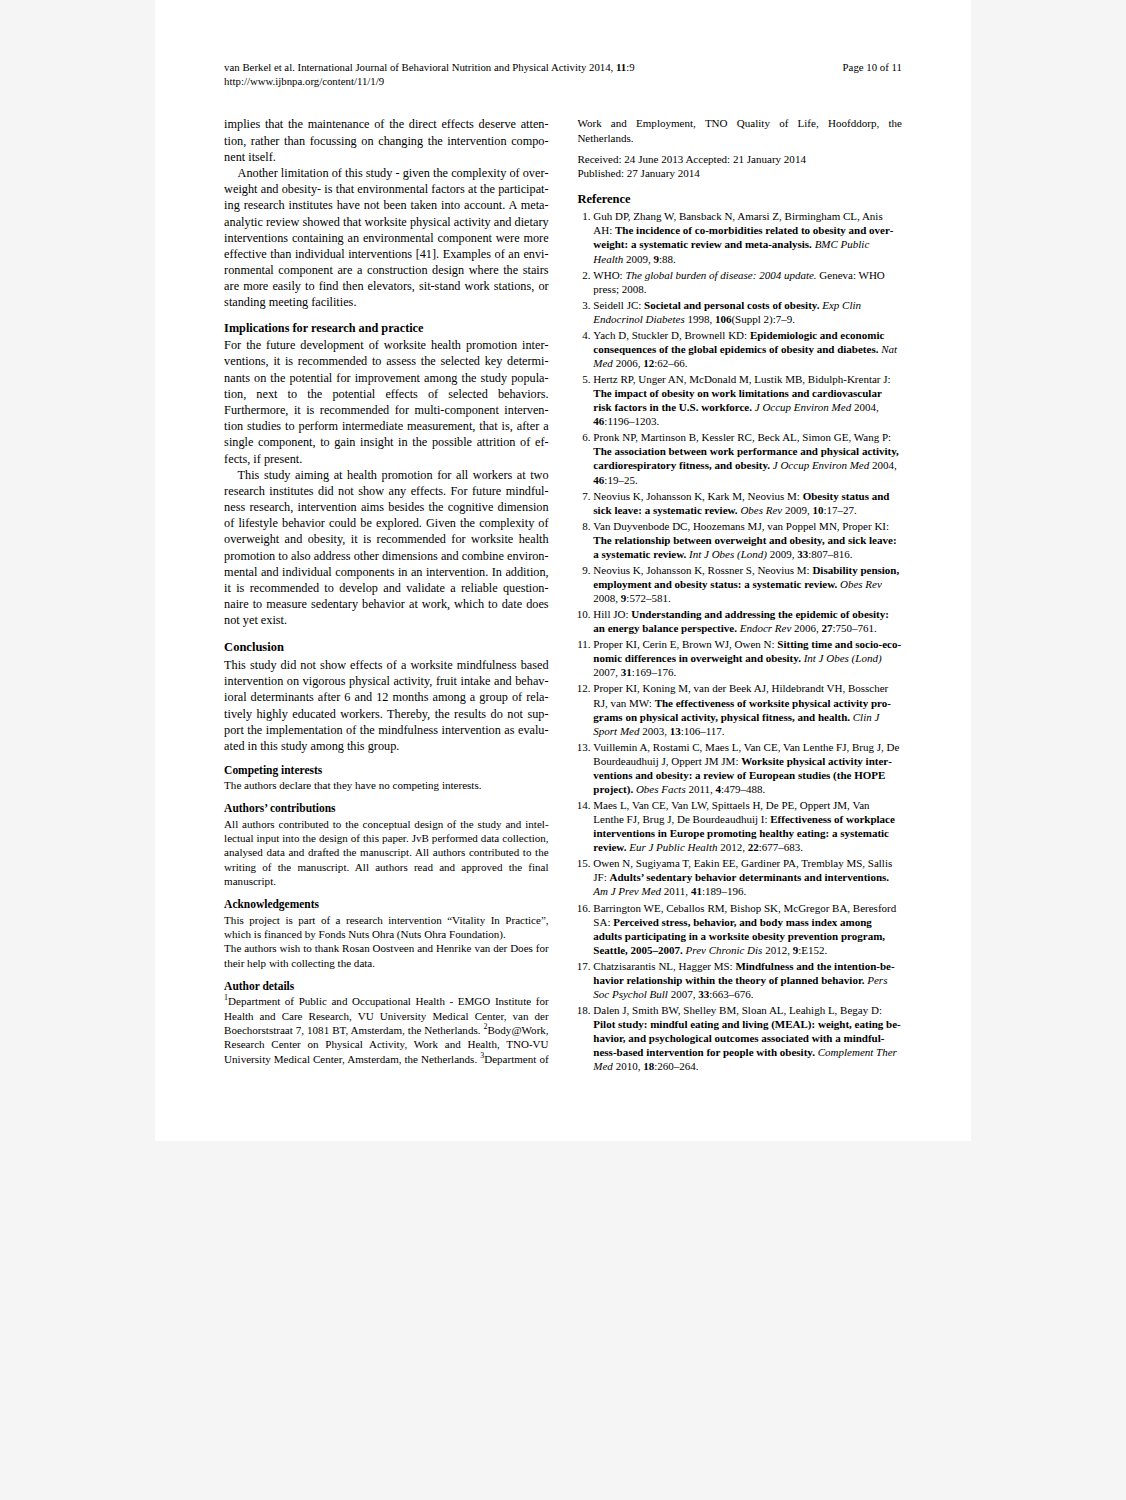van Berkel et al. International Journal of Behavioral Nutrition and Physical Activity 2014, 11:9
http://www.ijbnpa.org/content/11/1/9
Page 10 of 11
implies that the maintenance of the direct effects deserve attention, rather than focussing on changing the intervention component itself.
Another limitation of this study - given the complexity of overweight and obesity- is that environmental factors at the participating research institutes have not been taken into account. A meta-analytic review showed that worksite physical activity and dietary interventions containing an environmental component were more effective than individual interventions [41]. Examples of an environmental component are a construction design where the stairs are more easily to find then elevators, sit-stand work stations, or standing meeting facilities.
Implications for research and practice
For the future development of worksite health promotion interventions, it is recommended to assess the selected key determinants on the potential for improvement among the study population, next to the potential effects of selected behaviors. Furthermore, it is recommended for multi-component intervention studies to perform intermediate measurement, that is, after a single component, to gain insight in the possible attrition of effects, if present.
This study aiming at health promotion for all workers at two research institutes did not show any effects. For future mindfulness research, intervention aims besides the cognitive dimension of lifestyle behavior could be explored. Given the complexity of overweight and obesity, it is recommended for worksite health promotion to also address other dimensions and combine environmental and individual components in an intervention. In addition, it is recommended to develop and validate a reliable questionnaire to measure sedentary behavior at work, which to date does not yet exist.
Conclusion
This study did not show effects of a worksite mindfulness based intervention on vigorous physical activity, fruit intake and behavioral determinants after 6 and 12 months among a group of relatively highly educated workers. Thereby, the results do not support the implementation of the mindfulness intervention as evaluated in this study among this group.
Competing interests
The authors declare that they have no competing interests.
Authors’ contributions
All authors contributed to the conceptual design of the study and intellectual input into the design of this paper. JvB performed data collection, analysed data and drafted the manuscript. All authors contributed to the writing of the manuscript. All authors read and approved the final manuscript.
Acknowledgements
This project is part of a research intervention “Vitality In Practice”, which is financed by Fonds Nuts Ohra (Nuts Ohra Foundation).
The authors wish to thank Rosan Oostveen and Henrike van der Does for their help with collecting the data.
Author details
1Department of Public and Occupational Health - EMGO Institute for Health and Care Research, VU University Medical Center, van der Boechorststraat 7, 1081 BT, Amsterdam, the Netherlands. 2Body@Work, Research Center on Physical Activity, Work and Health, TNO-VU University Medical Center, Amsterdam, the Netherlands. 3Department of Work and Employment, TNO Quality of Life, Hoofddorp, the Netherlands.
Received: 24 June 2013 Accepted: 21 January 2014
Published: 27 January 2014
Reference
Guh DP, Zhang W, Bansback N, Amarsi Z, Birmingham CL, Anis AH: The incidence of co-morbidities related to obesity and overweight: a systematic review and meta-analysis. BMC Public Health 2009, 9:88.
WHO: The global burden of disease: 2004 update. Geneva: WHO press; 2008.
Seidell JC: Societal and personal costs of obesity. Exp Clin Endocrinol Diabetes 1998, 106(Suppl 2):7–9.
Yach D, Stuckler D, Brownell KD: Epidemiologic and economic consequences of the global epidemics of obesity and diabetes. Nat Med 2006, 12:62–66.
Hertz RP, Unger AN, McDonald M, Lustik MB, Bidulph-Krentar J: The impact of obesity on work limitations and cardiovascular risk factors in the U.S. workforce. J Occup Environ Med 2004, 46:1196–1203.
Pronk NP, Martinson B, Kessler RC, Beck AL, Simon GE, Wang P: The association between work performance and physical activity, cardiorespiratory fitness, and obesity. J Occup Environ Med 2004, 46:19–25.
Neovius K, Johansson K, Kark M, Neovius M: Obesity status and sick leave: a systematic review. Obes Rev 2009, 10:17–27.
Van Duyvenbode DC, Hoozemans MJ, van Poppel MN, Proper KI: The relationship between overweight and obesity, and sick leave: a systematic review. Int J Obes (Lond) 2009, 33:807–816.
Neovius K, Johansson K, Rossner S, Neovius M: Disability pension, employment and obesity status: a systematic review. Obes Rev 2008, 9:572–581.
Hill JO: Understanding and addressing the epidemic of obesity: an energy balance perspective. Endocr Rev 2006, 27:750–761.
Proper KI, Cerin E, Brown WJ, Owen N: Sitting time and socio-economic differences in overweight and obesity. Int J Obes (Lond) 2007, 31:169–176.
Proper KI, Koning M, van der Beek AJ, Hildebrandt VH, Bosscher RJ, van MW: The effectiveness of worksite physical activity programs on physical activity, physical fitness, and health. Clin J Sport Med 2003, 13:106–117.
Vuillemin A, Rostami C, Maes L, Van CE, Van Lenthe FJ, Brug J, De Bourdeaudhuij J, Oppert JM JM: Worksite physical activity interventions and obesity: a review of European studies (the HOPE project). Obes Facts 2011, 4:479–488.
Maes L, Van CE, Van LW, Spittaels H, De PE, Oppert JM, Van Lenthe FJ, Brug J, De Bourdeaudhuij I: Effectiveness of workplace interventions in Europe promoting healthy eating: a systematic review. Eur J Public Health 2012, 22:677–683.
Owen N, Sugiyama T, Eakin EE, Gardiner PA, Tremblay MS, Sallis JF: Adults’ sedentary behavior determinants and interventions. Am J Prev Med 2011, 41:189–196.
Barrington WE, Ceballos RM, Bishop SK, McGregor BA, Beresford SA: Perceived stress, behavior, and body mass index among adults participating in a worksite obesity prevention program, Seattle, 2005–2007. Prev Chronic Dis 2012, 9:E152.
Chatzisarantis NL, Hagger MS: Mindfulness and the intention-behavior relationship within the theory of planned behavior. Pers Soc Psychol Bull 2007, 33:663–676.
Dalen J, Smith BW, Shelley BM, Sloan AL, Leahigh L, Begay D: Pilot study: mindful eating and living (MEAL): weight, eating behavior, and psychological outcomes associated with a mindfulness-based intervention for people with obesity. Complement Ther Med 2010, 18:260–264.